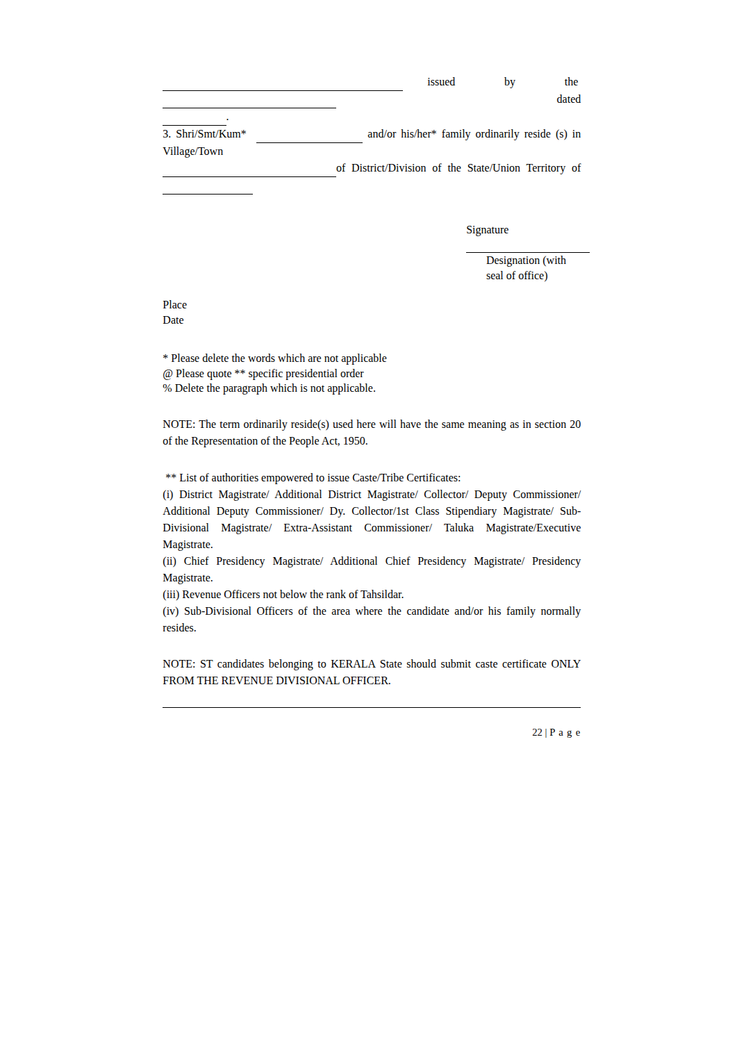issued by the dated
.
3. Shri/Smt/Kum* and/or his/her* family ordinarily reside (s) in Village/Town
of District/Division of the State/Union Territory of
Signature Designation (with seal of office)
Place
Date
* Please delete the words which are not applicable
@ Please quote ** specific presidential order
% Delete the paragraph which is not applicable.
NOTE: The term ordinarily reside(s) used here will have the same meaning as in section 20 of the Representation of the People Act, 1950.
** List of authorities empowered to issue Caste/Tribe Certificates:
(i) District Magistrate/ Additional District Magistrate/ Collector/ Deputy Commissioner/ Additional Deputy Commissioner/ Dy. Collector/1st Class Stipendiary Magistrate/ Sub-Divisional Magistrate/ Extra-Assistant Commissioner/ Taluka Magistrate/Executive Magistrate.
(ii) Chief Presidency Magistrate/ Additional Chief Presidency Magistrate/ Presidency Magistrate.
(iii) Revenue Officers not below the rank of Tahsildar.
(iv) Sub-Divisional Officers of the area where the candidate and/or his family normally resides.
NOTE: ST candidates belonging to KERALA State should submit caste certificate ONLY FROM THE REVENUE DIVISIONAL OFFICER.
22 | P a g e